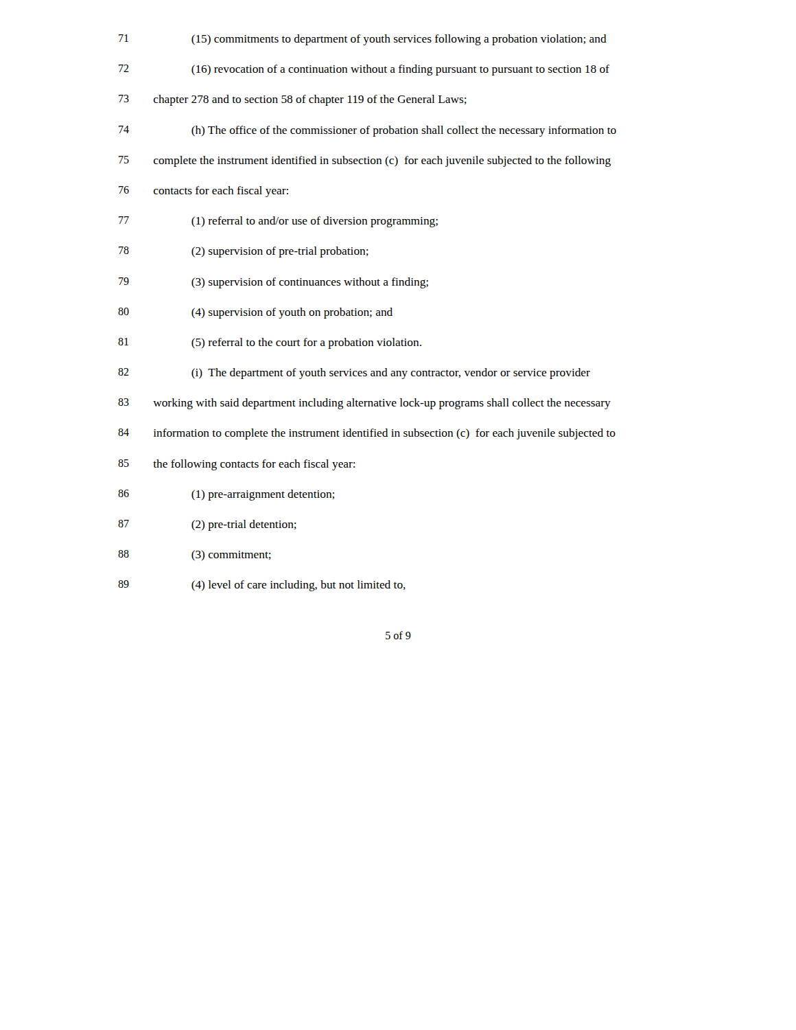71
(15) commitments to department of youth services following a probation violation; and
72
(16) revocation of a continuation without a finding pursuant to pursuant to section 18 of
73
chapter 278 and to section 58 of chapter 119 of the General Laws;
74
(h) The office of the commissioner of probation shall collect the necessary information to
75
complete the instrument identified in subsection (c) for each juvenile subjected to the following
76
contacts for each fiscal year:
77
(1) referral to and/or use of diversion programming;
78
(2) supervision of pre-trial probation;
79
(3) supervision of continuances without a finding;
80
(4) supervision of youth on probation; and
81
(5) referral to the court for a probation violation.
82
(i) The department of youth services and any contractor, vendor or service provider
83
working with said department including alternative lock-up programs shall collect the necessary
84
information to complete the instrument identified in subsection (c) for each juvenile subjected to
85
the following contacts for each fiscal year:
86
(1) pre-arraignment detention;
87
(2) pre-trial detention;
88
(3) commitment;
89
(4) level of care including, but not limited to,
5 of 9